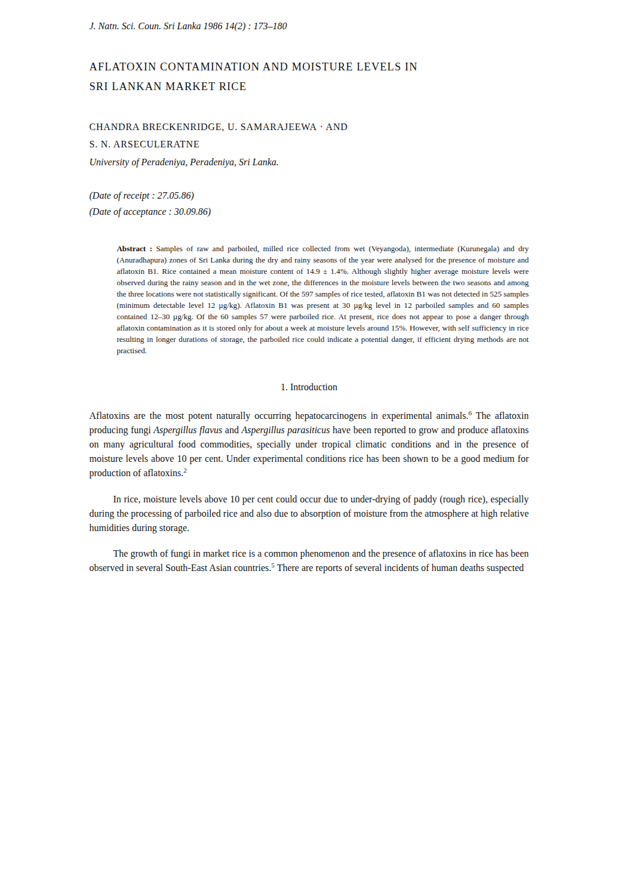J. Natn. Sci. Coun. Sri Lanka 1986 14(2) : 173–180
Aflatoxin Contamination and Moisture Levels in
Sri Lankan Market Rice
Chandra Breckenridge, U. Samarajeewa · and
S. N. Arseculeratne
University of Peradeniya, Peradeniya, Sri Lanka.
(Date of receipt : 27.05.86)
(Date of acceptance : 30.09.86)
Abstract : Samples of raw and parboiled, milled rice collected from wet (Veyangoda), intermediate (Kurunegala) and dry (Anuradhapura) zones of Sri Lanka during the dry and rainy seasons of the year were analysed for the presence of moisture and aflatoxin B1. Rice contained a mean moisture content of 14.9 ± 1.4%. Although slightly higher average moisture levels were observed during the rainy season and in the wet zone, the differences in the moisture levels between the two seasons and among the three locations were not statistically significant. Of the 597 samples of rice tested, aflatoxin B1 was not detected in 525 samples (minimum detectable level 12 µg/kg). Aflatoxin B1 was present at 30 µg/kg level in 12 parboiled samples and 60 samples contained 12–30 µg/kg. Of the 60 samples 57 were parboiled rice. At present, rice does not appear to pose a danger through aflatoxin contamination as it is stored only for about a week at moisture levels around 15%. However, with self sufficiency in rice resulting in longer durations of storage, the parboiled rice could indicate a potential danger, if efficient drying methods are not practised.
1. Introduction
Aflatoxins are the most potent naturally occurring hepatocarcinogens in experimental animals.6 The aflatoxin producing fungi Aspergillus flavus and Aspergillus parasiticus have been reported to grow and produce aflatoxins on many agricultural food commodities, specially under tropical climatic conditions and in the presence of moisture levels above 10 per cent. Under experimental conditions rice has been shown to be a good medium for production of aflatoxins.2
In rice, moisture levels above 10 per cent could occur due to under-drying of paddy (rough rice), especially during the processing of parboiled rice and also due to absorption of moisture from the atmosphere at high relative humidities during storage.
The growth of fungi in market rice is a common phenomenon and the presence of aflatoxins in rice has been observed in several South-East Asian countries.5 There are reports of several incidents of human deaths suspected